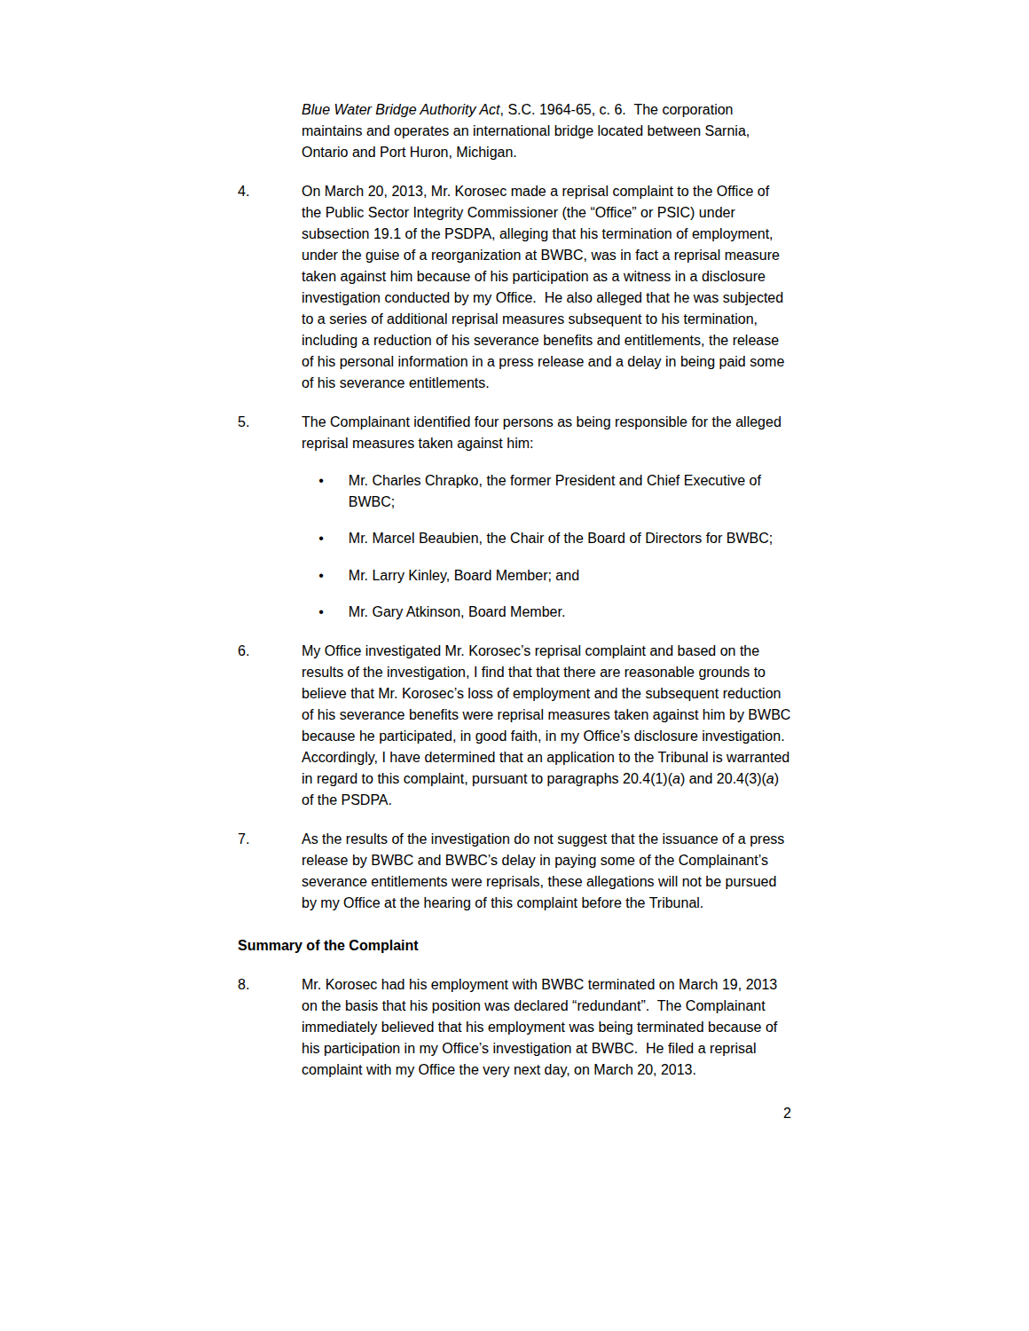Blue Water Bridge Authority Act, S.C. 1964-65, c. 6. The corporation maintains and operates an international bridge located between Sarnia, Ontario and Port Huron, Michigan.
4. On March 20, 2013, Mr. Korosec made a reprisal complaint to the Office of the Public Sector Integrity Commissioner (the “Office” or PSIC) under subsection 19.1 of the PSDPA, alleging that his termination of employment, under the guise of a reorganization at BWBC, was in fact a reprisal measure taken against him because of his participation as a witness in a disclosure investigation conducted by my Office. He also alleged that he was subjected to a series of additional reprisal measures subsequent to his termination, including a reduction of his severance benefits and entitlements, the release of his personal information in a press release and a delay in being paid some of his severance entitlements.
5. The Complainant identified four persons as being responsible for the alleged reprisal measures taken against him:
Mr. Charles Chrapko, the former President and Chief Executive of BWBC;
Mr. Marcel Beaubien, the Chair of the Board of Directors for BWBC;
Mr. Larry Kinley, Board Member; and
Mr. Gary Atkinson, Board Member.
6. My Office investigated Mr. Korosec’s reprisal complaint and based on the results of the investigation, I find that that there are reasonable grounds to believe that Mr. Korosec’s loss of employment and the subsequent reduction of his severance benefits were reprisal measures taken against him by BWBC because he participated, in good faith, in my Office’s disclosure investigation. Accordingly, I have determined that an application to the Tribunal is warranted in regard to this complaint, pursuant to paragraphs 20.4(1)(a) and 20.4(3)(a) of the PSDPA.
7. As the results of the investigation do not suggest that the issuance of a press release by BWBC and BWBC’s delay in paying some of the Complainant’s severance entitlements were reprisals, these allegations will not be pursued by my Office at the hearing of this complaint before the Tribunal.
Summary of the Complaint
8. Mr. Korosec had his employment with BWBC terminated on March 19, 2013 on the basis that his position was declared “redundant”. The Complainant immediately believed that his employment was being terminated because of his participation in my Office’s investigation at BWBC. He filed a reprisal complaint with my Office the very next day, on March 20, 2013.
2